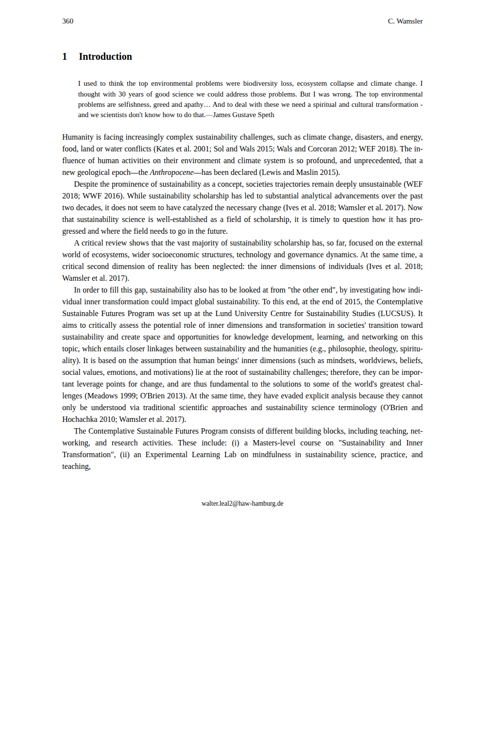360 C. Wamsler
1 Introduction
I used to think the top environmental problems were biodiversity loss, ecosystem collapse and climate change. I thought with 30 years of good science we could address those problems. But I was wrong. The top environmental problems are selfishness, greed and apathy… And to deal with these we need a spiritual and cultural transformation - and we scientists don't know how to do that.—James Gustave Speth
Humanity is facing increasingly complex sustainability challenges, such as climate change, disasters, and energy, food, land or water conflicts (Kates et al. 2001; Sol and Wals 2015; Wals and Corcoran 2012; WEF 2018). The influence of human activities on their environment and climate system is so profound, and unprecedented, that a new geological epoch—the Anthropocene—has been declared (Lewis and Maslin 2015).
Despite the prominence of sustainability as a concept, societies trajectories remain deeply unsustainable (WEF 2018; WWF 2016). While sustainability scholarship has led to substantial analytical advancements over the past two decades, it does not seem to have catalyzed the necessary change (Ives et al. 2018; Wamsler et al. 2017). Now that sustainability science is well-established as a field of scholarship, it is timely to question how it has progressed and where the field needs to go in the future.
A critical review shows that the vast majority of sustainability scholarship has, so far, focused on the external world of ecosystems, wider socioeconomic structures, technology and governance dynamics. At the same time, a critical second dimension of reality has been neglected: the inner dimensions of individuals (Ives et al. 2018; Wamsler et al. 2017).
In order to fill this gap, sustainability also has to be looked at from "the other end", by investigating how individual inner transformation could impact global sustainability. To this end, at the end of 2015, the Contemplative Sustainable Futures Program was set up at the Lund University Centre for Sustainability Studies (LUCSUS). It aims to critically assess the potential role of inner dimensions and transformation in societies' transition toward sustainability and create space and opportunities for knowledge development, learning, and networking on this topic, which entails closer linkages between sustainability and the humanities (e.g., philosophie, theology, spirituality). It is based on the assumption that human beings' inner dimensions (such as mindsets, worldviews, beliefs, social values, emotions, and motivations) lie at the root of sustainability challenges; therefore, they can be important leverage points for change, and are thus fundamental to the solutions to some of the world's greatest challenges (Meadows 1999; O'Brien 2013). At the same time, they have evaded explicit analysis because they cannot only be understood via traditional scientific approaches and sustainability science terminology (O'Brien and Hochachka 2010; Wamsler et al. 2017).
The Contemplative Sustainable Futures Program consists of different building blocks, including teaching, networking, and research activities. These include: (i) a Masters-level course on "Sustainability and Inner Transformation", (ii) an Experimental Learning Lab on mindfulness in sustainability science, practice, and teaching,
walter.leal2@haw-hamburg.de